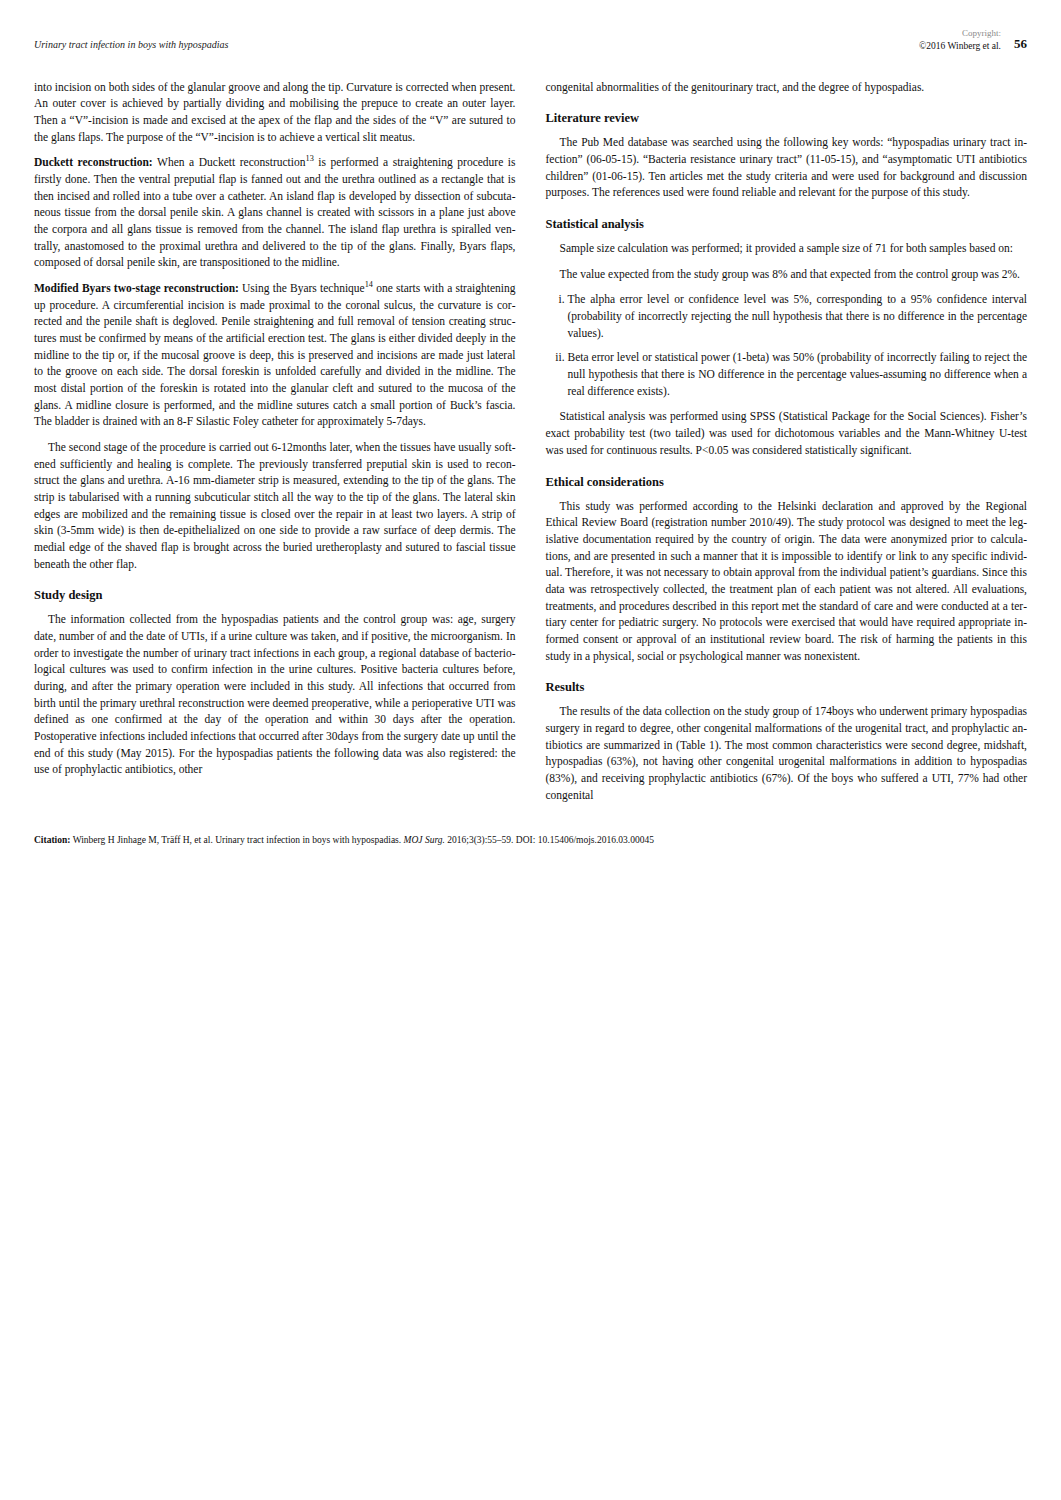Urinary tract infection in boys with hypospadias
56
Copyright:
©2016 Winberg et al.
into incision on both sides of the glanular groove and along the tip. Curvature is corrected when present. An outer cover is achieved by partially dividing and mobilising the prepuce to create an outer layer. Then a “V”-incision is made and excised at the apex of the flap and the sides of the “V” are sutured to the glans flaps. The purpose of the “V”-incision is to achieve a vertical slit meatus.
Duckett reconstruction: When a Duckett reconstruction13 is performed a straightening procedure is firstly done. Then the ventral preputial flap is fanned out and the urethra outlined as a rectangle that is then incised and rolled into a tube over a catheter. An island flap is developed by dissection of subcutaneous tissue from the dorsal penile skin. A glans channel is created with scissors in a plane just above the corpora and all glans tissue is removed from the channel. The island flap urethra is spiralled ventrally, anastomosed to the proximal urethra and delivered to the tip of the glans. Finally, Byars flaps, composed of dorsal penile skin, are transpositioned to the midline.
Modified Byars two-stage reconstruction: Using the Byars technique14 one starts with a straightening up procedure. A circumferential incision is made proximal to the coronal sulcus, the curvature is corrected and the penile shaft is degloved. Penile straightening and full removal of tension creating structures must be confirmed by means of the artificial erection test. The glans is either divided deeply in the midline to the tip or, if the mucosal groove is deep, this is preserved and incisions are made just lateral to the groove on each side. The dorsal foreskin is unfolded carefully and divided in the midline. The most distal portion of the foreskin is rotated into the glanular cleft and sutured to the mucosa of the glans. A midline closure is performed, and the midline sutures catch a small portion of Buck’s fascia. The bladder is drained with an 8-F Silastic Foley catheter for approximately 5-7days.
The second stage of the procedure is carried out 6-12months later, when the tissues have usually softened sufficiently and healing is complete. The previously transferred preputial skin is used to reconstruct the glans and urethra. A-16 mm-diameter strip is measured, extending to the tip of the glans. The strip is tabularised with a running subcuticular stitch all the way to the tip of the glans. The lateral skin edges are mobilized and the remaining tissue is closed over the repair in at least two layers. A strip of skin (3-5mm wide) is then de-epithelialized on one side to provide a raw surface of deep dermis. The medial edge of the shaved flap is brought across the buried uretheroplasty and sutured to fascial tissue beneath the other flap.
Study design
The information collected from the hypospadias patients and the control group was: age, surgery date, number of and the date of UTIs, if a urine culture was taken, and if positive, the microorganism. In order to investigate the number of urinary tract infections in each group, a regional database of bacteriological cultures was used to confirm infection in the urine cultures. Positive bacteria cultures before, during, and after the primary operation were included in this study. All infections that occurred from birth until the primary urethral reconstruction were deemed preoperative, while a perioperative UTI was defined as one confirmed at the day of the operation and within 30 days after the operation. Postoperative infections included infections that occurred after 30days from the surgery date up until the end of this study (May 2015). For the hypospadias patients the following data was also registered: the use of prophylactic antibiotics, other
congenital abnormalities of the genitourinary tract, and the degree of hypospadias.
Literature review
The Pub Med database was searched using the following key words: “hypospadias urinary tract infection” (06-05-15). “Bacteria resistance urinary tract” (11-05-15), and “asymptomatic UTI antibiotics children” (01-06-15). Ten articles met the study criteria and were used for background and discussion purposes. The references used were found reliable and relevant for the purpose of this study.
Statistical analysis
Sample size calculation was performed; it provided a sample size of 71 for both samples based on:
The value expected from the study group was 8% and that expected from the control group was 2%.
The alpha error level or confidence level was 5%, corresponding to a 95% confidence interval (probability of incorrectly rejecting the null hypothesis that there is no difference in the percentage values).
Beta error level or statistical power (1-beta) was 50% (probability of incorrectly failing to reject the null hypothesis that there is NO difference in the percentage values-assuming no difference when a real difference exists).
Statistical analysis was performed using SPSS (Statistical Package for the Social Sciences). Fisher’s exact probability test (two tailed) was used for dichotomous variables and the Mann-Whitney U-test was used for continuous results. P<0.05 was considered statistically significant.
Ethical considerations
This study was performed according to the Helsinki declaration and approved by the Regional Ethical Review Board (registration number 2010/49). The study protocol was designed to meet the legislative documentation required by the country of origin. The data were anonymized prior to calculations, and are presented in such a manner that it is impossible to identify or link to any specific individual. Therefore, it was not necessary to obtain approval from the individual patient’s guardians. Since this data was retrospectively collected, the treatment plan of each patient was not altered. All evaluations, treatments, and procedures described in this report met the standard of care and were conducted at a tertiary center for pediatric surgery. No protocols were exercised that would have required appropriate informed consent or approval of an institutional review board. The risk of harming the patients in this study in a physical, social or psychological manner was nonexistent.
Results
The results of the data collection on the study group of 174boys who underwent primary hypospadias surgery in regard to degree, other congenital malformations of the urogenital tract, and prophylactic antibiotics are summarized in (Table 1). The most common characteristics were second degree, midshaft, hypospadias (63%), not having other congenital urogenital malformations in addition to hypospadias (83%), and receiving prophylactic antibiotics (67%). Of the boys who suffered a UTI, 77% had other congenital
Citation: Winberg H Jinhage M, Träff H, et al. Urinary tract infection in boys with hypospadias. MOJ Surg. 2016;3(3):55–59. DOI: 10.15406/mojs.2016.03.00045